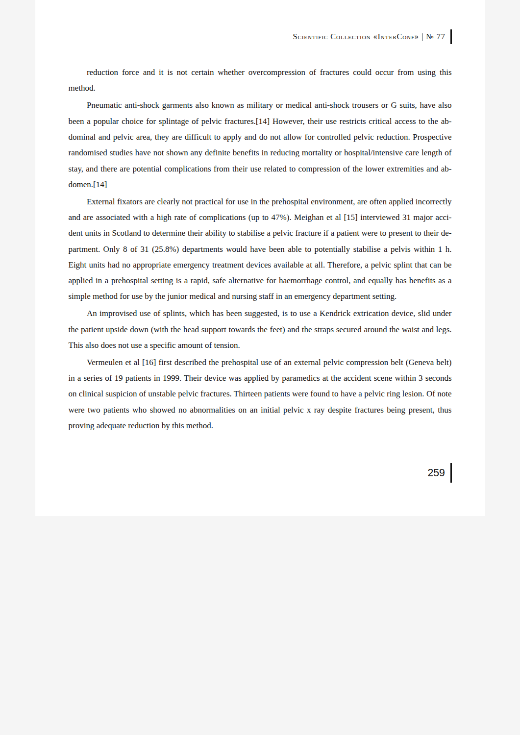Scientific Collection «InterConf» | № 77
reduction force and it is not certain whether overcompression of fractures could occur from using this method.
Pneumatic anti-shock garments also known as military or medical anti-shock trousers or G suits, have also been a popular choice for splintage of pelvic fractures.[14] However, their use restricts critical access to the abdominal and pelvic area, they are difficult to apply and do not allow for controlled pelvic reduction. Prospective randomised studies have not shown any definite benefits in reducing mortality or hospital/intensive care length of stay, and there are potential complications from their use related to compression of the lower extremities and abdomen.[14]
External fixators are clearly not practical for use in the prehospital environment, are often applied incorrectly and are associated with a high rate of complications (up to 47%). Meighan et al [15] interviewed 31 major accident units in Scotland to determine their ability to stabilise a pelvic fracture if a patient were to present to their department. Only 8 of 31 (25.8%) departments would have been able to potentially stabilise a pelvis within 1 h. Eight units had no appropriate emergency treatment devices available at all. Therefore, a pelvic splint that can be applied in a prehospital setting is a rapid, safe alternative for haemorrhage control, and equally has benefits as a simple method for use by the junior medical and nursing staff in an emergency department setting.
An improvised use of splints, which has been suggested, is to use a Kendrick extrication device, slid under the patient upside down (with the head support towards the feet) and the straps secured around the waist and legs. This also does not use a specific amount of tension.
Vermeulen et al [16] first described the prehospital use of an external pelvic compression belt (Geneva belt) in a series of 19 patients in 1999. Their device was applied by paramedics at the accident scene within 3 seconds on clinical suspicion of unstable pelvic fractures. Thirteen patients were found to have a pelvic ring lesion. Of note were two patients who showed no abnormalities on an initial pelvic x ray despite fractures being present, thus proving adequate reduction by this method.
259